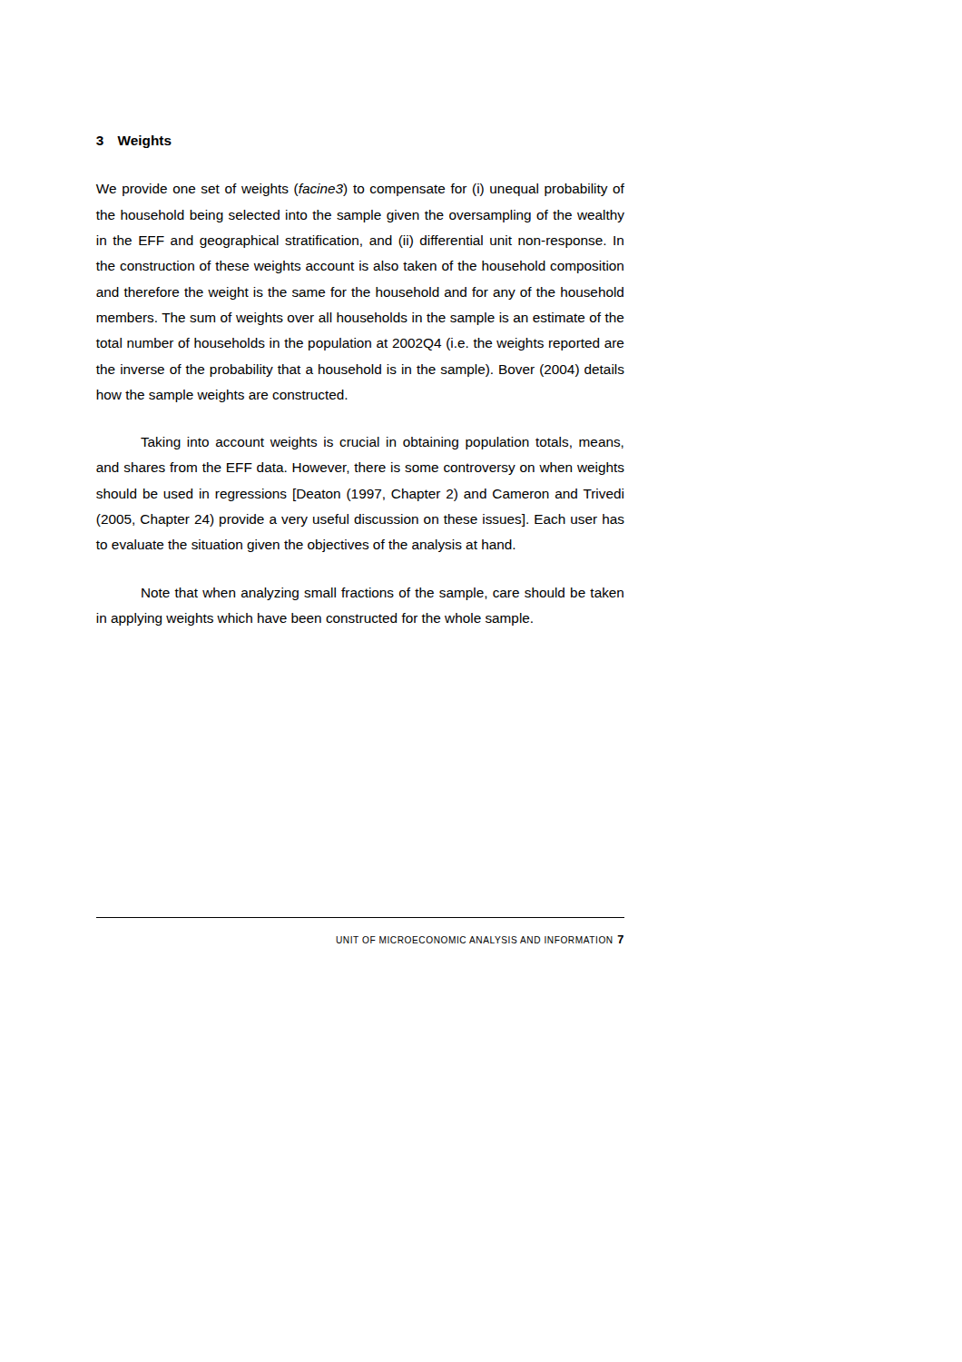3 Weights
We provide one set of weights (facine3) to compensate for (i) unequal probability of the household being selected into the sample given the oversampling of the wealthy in the EFF and geographical stratification, and (ii) differential unit non-response. In the construction of these weights account is also taken of the household composition and therefore the weight is the same for the household and for any of the household members. The sum of weights over all households in the sample is an estimate of the total number of households in the population at 2002Q4 (i.e. the weights reported are the inverse of the probability that a household is in the sample). Bover (2004) details how the sample weights are constructed.
Taking into account weights is crucial in obtaining population totals, means, and shares from the EFF data. However, there is some controversy on when weights should be used in regressions [Deaton (1997, Chapter 2) and Cameron and Trivedi (2005, Chapter 24) provide a very useful discussion on these issues]. Each user has to evaluate the situation given the objectives of the analysis at hand.
Note that when analyzing small fractions of the sample, care should be taken in applying weights which have been constructed for the whole sample.
UNIT OF MICROECONOMIC ANALYSIS AND INFORMATION7